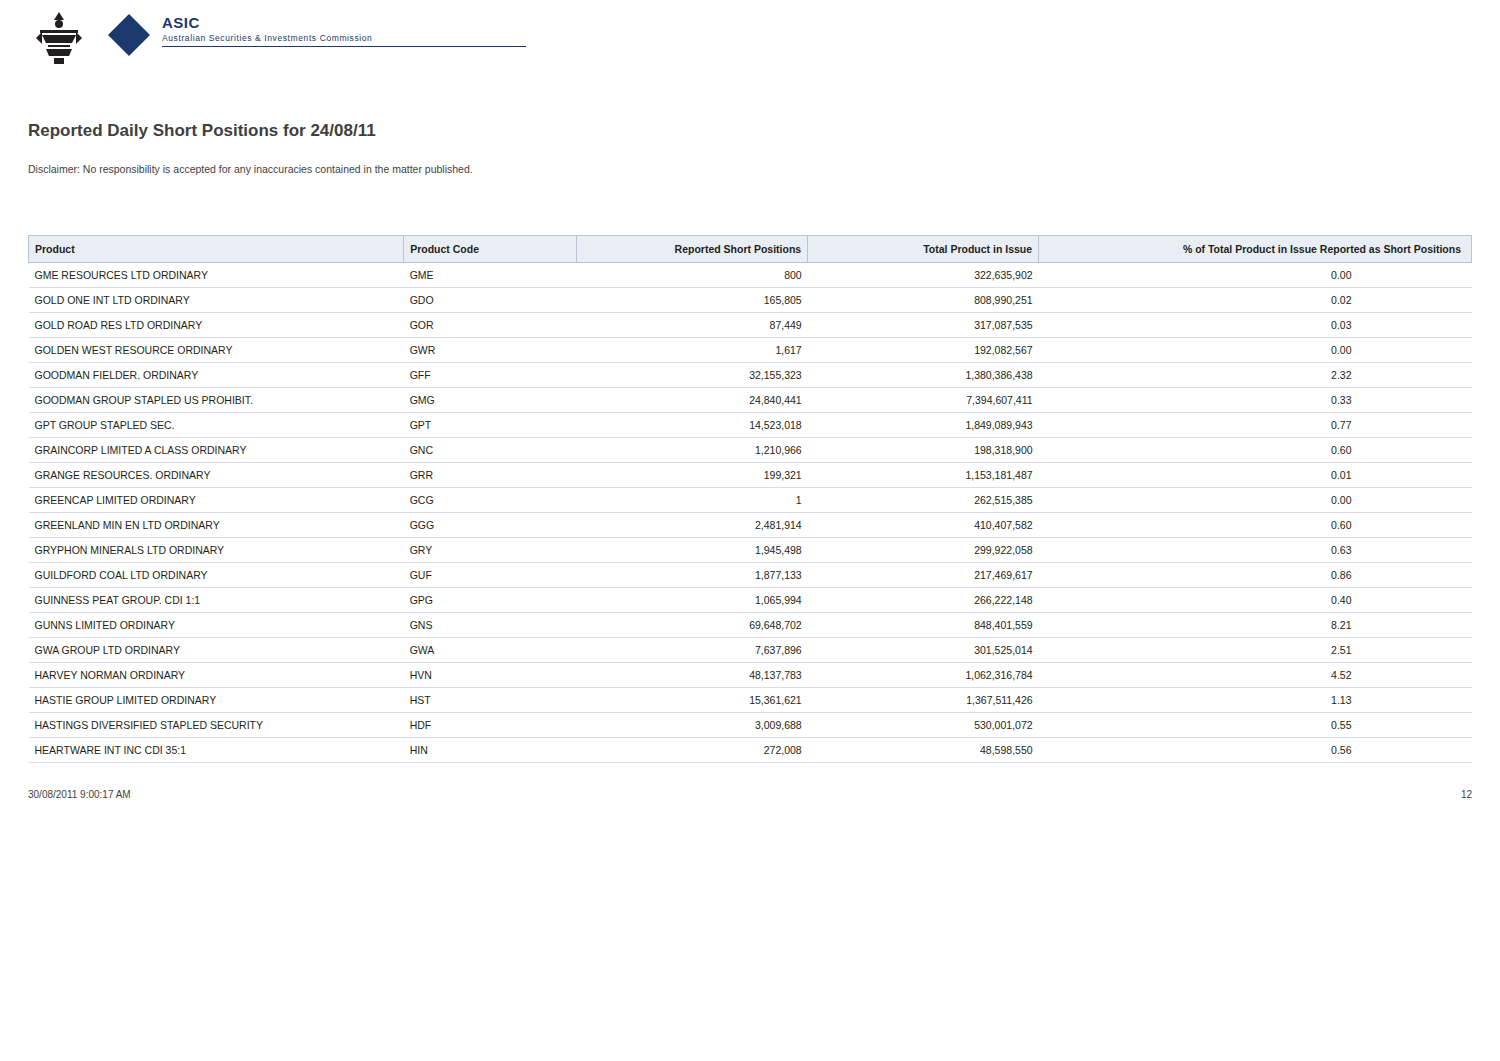ASIC
Australian Securities & Investments Commission
Reported Daily Short Positions for 24/08/11
Disclaimer: No responsibility is accepted for any inaccuracies contained in the matter published.
| Product | Product Code | Reported Short Positions | Total Product in Issue | % of Total Product in Issue Reported as Short Positions |
| --- | --- | --- | --- | --- |
| GME RESOURCES LTD ORDINARY | GME | 800 | 322,635,902 | 0.00 |
| GOLD ONE INT LTD ORDINARY | GDO | 165,805 | 808,990,251 | 0.02 |
| GOLD ROAD RES LTD ORDINARY | GOR | 87,449 | 317,087,535 | 0.03 |
| GOLDEN WEST RESOURCE ORDINARY | GWR | 1,617 | 192,082,567 | 0.00 |
| GOODMAN FIELDER. ORDINARY | GFF | 32,155,323 | 1,380,386,438 | 2.32 |
| GOODMAN GROUP STAPLED US PROHIBIT. | GMG | 24,840,441 | 7,394,607,411 | 0.33 |
| GPT GROUP STAPLED SEC. | GPT | 14,523,018 | 1,849,089,943 | 0.77 |
| GRAINCORP LIMITED A CLASS ORDINARY | GNC | 1,210,966 | 198,318,900 | 0.60 |
| GRANGE RESOURCES. ORDINARY | GRR | 199,321 | 1,153,181,487 | 0.01 |
| GREENCAP LIMITED ORDINARY | GCG | 1 | 262,515,385 | 0.00 |
| GREENLAND MIN EN LTD ORDINARY | GGG | 2,481,914 | 410,407,582 | 0.60 |
| GRYPHON MINERALS LTD ORDINARY | GRY | 1,945,498 | 299,922,058 | 0.63 |
| GUILDFORD COAL LTD ORDINARY | GUF | 1,877,133 | 217,469,617 | 0.86 |
| GUINNESS PEAT GROUP. CDI 1:1 | GPG | 1,065,994 | 266,222,148 | 0.40 |
| GUNNS LIMITED ORDINARY | GNS | 69,648,702 | 848,401,559 | 8.21 |
| GWA GROUP LTD ORDINARY | GWA | 7,637,896 | 301,525,014 | 2.51 |
| HARVEY NORMAN ORDINARY | HVN | 48,137,783 | 1,062,316,784 | 4.52 |
| HASTIE GROUP LIMITED ORDINARY | HST | 15,361,621 | 1,367,511,426 | 1.13 |
| HASTINGS DIVERSIFIED STAPLED SECURITY | HDF | 3,009,688 | 530,001,072 | 0.55 |
| HEARTWARE INT INC CDI 35:1 | HIN | 272,008 | 48,598,550 | 0.56 |
30/08/2011 9:00:17 AM 12